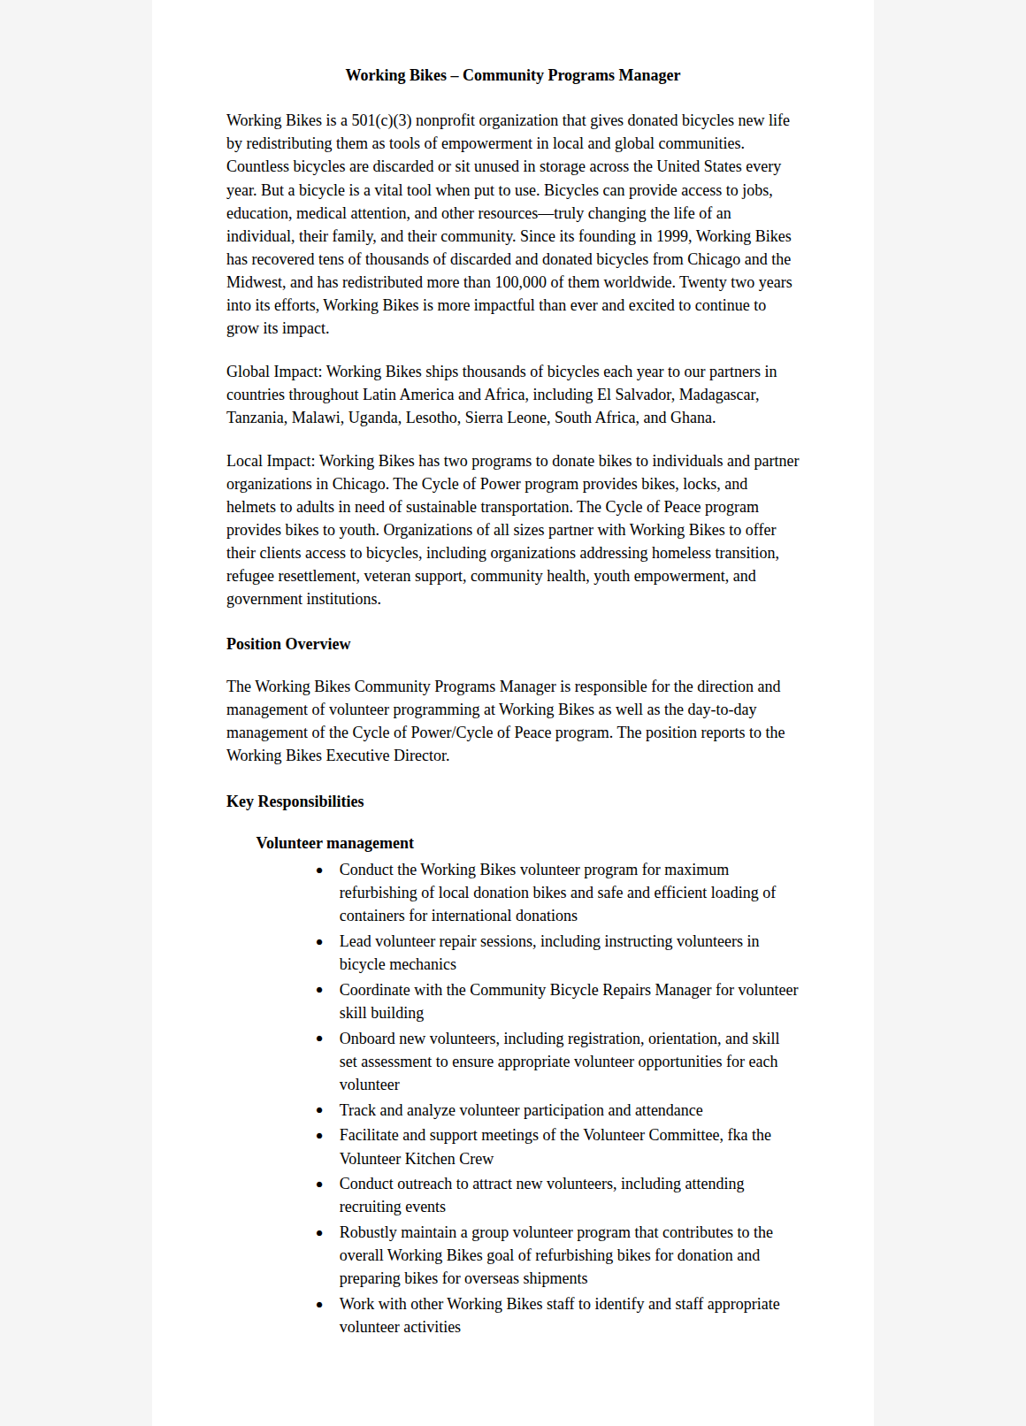Working Bikes – Community Programs Manager
Working Bikes is a 501(c)(3) nonprofit organization that gives donated bicycles new life by redistributing them as tools of empowerment in local and global communities. Countless bicycles are discarded or sit unused in storage across the United States every year. But a bicycle is a vital tool when put to use. Bicycles can provide access to jobs, education, medical attention, and other resources—truly changing the life of an individual, their family, and their community. Since its founding in 1999, Working Bikes has recovered tens of thousands of discarded and donated bicycles from Chicago and the Midwest, and has redistributed more than 100,000 of them worldwide. Twenty two years into its efforts, Working Bikes is more impactful than ever and excited to continue to grow its impact.
Global Impact: Working Bikes ships thousands of bicycles each year to our partners in countries throughout Latin America and Africa, including El Salvador, Madagascar, Tanzania, Malawi, Uganda, Lesotho, Sierra Leone, South Africa, and Ghana.
Local Impact: Working Bikes has two programs to donate bikes to individuals and partner organizations in Chicago. The Cycle of Power program provides bikes, locks, and helmets to adults in need of sustainable transportation. The Cycle of Peace program provides bikes to youth. Organizations of all sizes partner with Working Bikes to offer their clients access to bicycles, including organizations addressing homeless transition, refugee resettlement, veteran support, community health, youth empowerment, and government institutions.
Position Overview
The Working Bikes Community Programs Manager is responsible for the direction and management of volunteer programming at Working Bikes as well as the day-to-day management of the Cycle of Power/Cycle of Peace program. The position reports to the Working Bikes Executive Director.
Key Responsibilities
Volunteer management
Conduct the Working Bikes volunteer program for maximum refurbishing of local donation bikes and safe and efficient loading of containers for international donations
Lead volunteer repair sessions, including instructing volunteers in bicycle mechanics
Coordinate with the Community Bicycle Repairs Manager for volunteer skill building
Onboard new volunteers, including registration, orientation, and skill set assessment to ensure appropriate volunteer opportunities for each volunteer
Track and analyze volunteer participation and attendance
Facilitate and support meetings of the Volunteer Committee, fka the Volunteer Kitchen Crew
Conduct outreach to attract new volunteers, including attending recruiting events
Robustly maintain a group volunteer program that contributes to the overall Working Bikes goal of refurbishing bikes for donation and preparing bikes for overseas shipments
Work with other Working Bikes staff to identify and staff appropriate volunteer activities